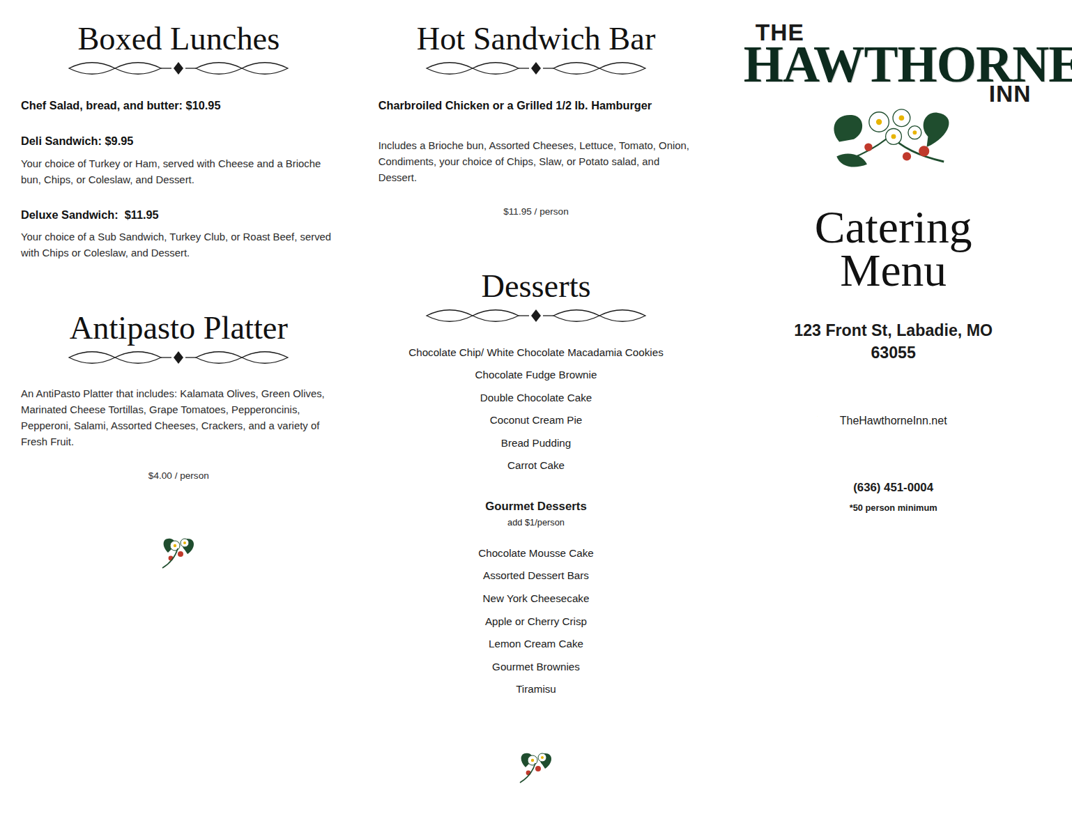Boxed Lunches
Chef Salad, bread, and butter: $10.95
Deli Sandwich: $9.95
Your choice of Turkey or Ham, served with Cheese and a Brioche bun, Chips, or Coleslaw, and Dessert.
Deluxe Sandwich: $11.95
Your choice of a Sub Sandwich, Turkey Club, or Roast Beef, served with Chips or Coleslaw, and Dessert.
Antipasto Platter
An AntiPasto Platter that includes: Kalamata Olives, Green Olives, Marinated Cheese Tortillas, Grape Tomatoes, Pepperoncinis, Pepperoni, Salami, Assorted Cheeses, Crackers, and a variety of Fresh Fruit.
$4.00 / person
Hot Sandwich Bar
Charbroiled Chicken or a Grilled 1/2 lb. Hamburger
Includes a Brioche bun, Assorted Cheeses, Lettuce, Tomato, Onion, Condiments, your choice of Chips, Slaw, or Potato salad, and Dessert.
$11.95 / person
Desserts
Chocolate Chip/ White Chocolate Macadamia Cookies
Chocolate Fudge Brownie
Double Chocolate Cake
Coconut Cream Pie
Bread Pudding
Carrot Cake
Gourmet Desserts
add $1/person
Chocolate Mousse Cake
Assorted Dessert Bars
New York Cheesecake
Apple or Cherry Crisp
Lemon Cream Cake
Gourmet Brownies
Tiramisu
THE
HAWTHORNE
INN
Catering
Menu
123 Front St, Labadie, MO
63055
TheHawthorneInn.net
(636) 451-0004
*50 person minimum